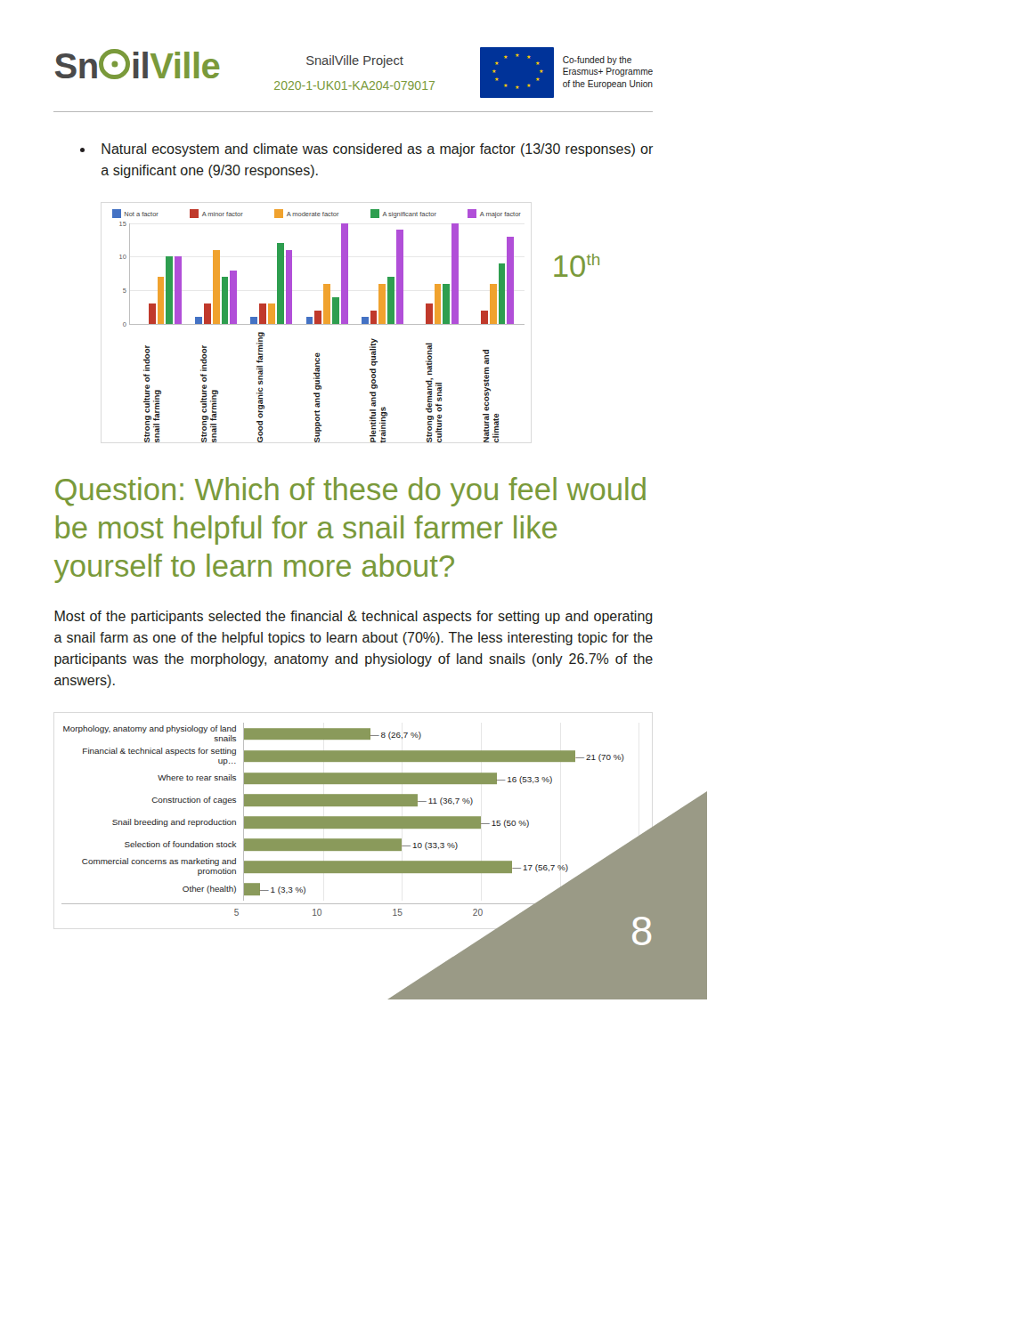Sn il Ville
SnailVille Project
2020-1-UK01-KA204-079017
★ ★ ★ ★ ★ ★ ★ ★ ★ ★ ★ ★
Co-funded by the
Erasmus+ Programme
of the European Union
Natural ecosystem and climate was considered as a major factor (13/30 responses) or a significant one (9/30 responses).
Not a factor A minor factor A moderate factor A significant factor A major factor
15 10 5 0
Strong culture of indoor snail farming
Strong culture of indoor snail farming
Good organic snail farming
Support and guidance
Plentiful and good quality trainings
Strong demand, national culture of snail
Natural ecosystem and climate
10th
Question: Which of these do you feel would be most helpful for a snail farmer like yourself to learn more about?
Most of the participants selected the financial & technical aspects for setting up and operating a snail farm as one of the helpful topics to learn about (70%). The less interesting topic for the participants was the morphology, anatomy and physiology of land snails (only 26.7% of the answers).
Morphology, anatomy and physiology of land snails
8 (26,7 %)
Financial & technical aspects for setting up…
21 (70 %)
Where to rear snails
16 (53,3 %)
Construction of cages
11 (36,7 %)
Snail breeding and reproduction
15 (50 %)
Selection of foundation stock
10 (33,3 %)
Commercial concerns as marketing and promotion
17 (56,7 %)
Other (health)
1 (3,3 %)
5 10 15 20 25
8